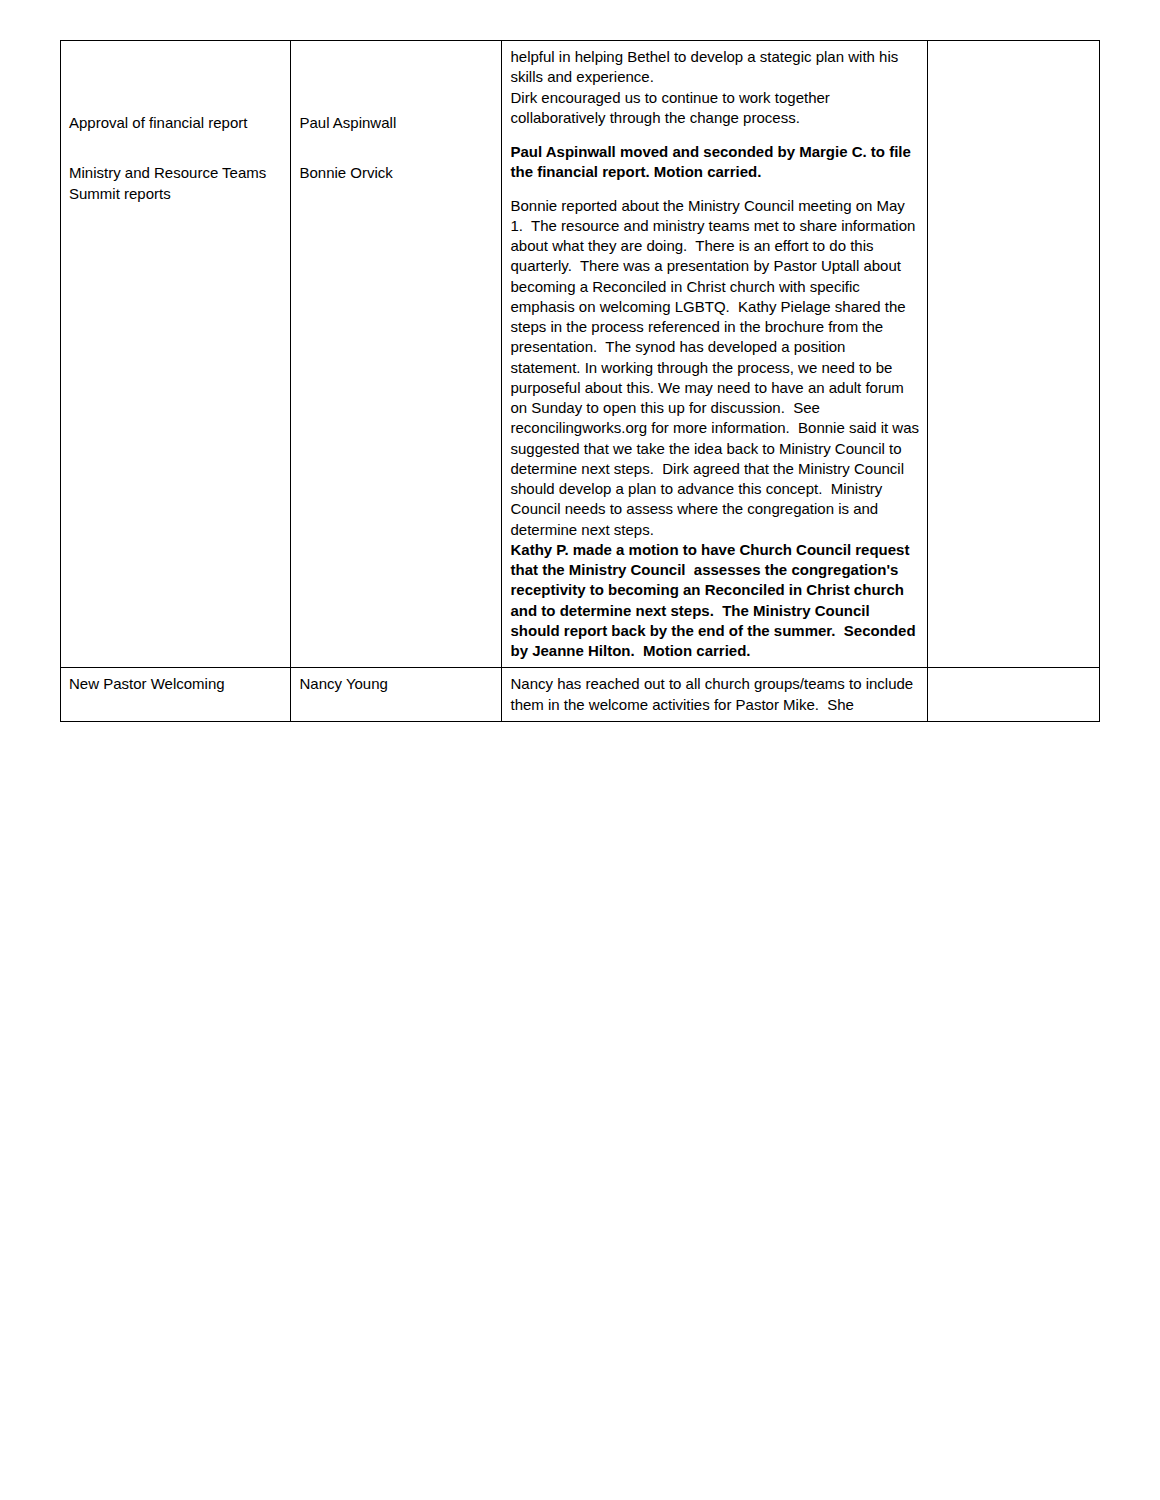| Approval of financial report Ministry and Resource Teams Summit reports | Paul Aspinwall Bonnie Orvick | helpful in helping Bethel to develop a stategic plan with his skills and experience. Dirk encouraged us to continue to work together collaboratively through the change process. Paul Aspinwall moved and seconded by Margie C. to file the financial report. Motion carried. Bonnie reported about the Ministry Council meeting on May 1. The resource and ministry teams met to share information about what they are doing. There is an effort to do this quarterly. There was a presentation by Pastor Uptall about becoming a Reconciled in Christ church with specific emphasis on welcoming LGBTQ. Kathy Pielage shared the steps in the process referenced in the brochure from the presentation. The synod has developed a position statement. In working through the process, we need to be purposeful about this. We may need to have an adult forum on Sunday to open this up for discussion. See reconcilingworks.org for more information. Bonnie said it was suggested that we take the idea back to Ministry Council to determine next steps. Dirk agreed that the Ministry Council should develop a plan to advance this concept. Ministry Council needs to assess where the congregation is and determine next steps. Kathy P. made a motion to have Church Council request that the Ministry Council assesses the congregation's receptivity to becoming an Reconciled in Christ church and to determine next steps. The Ministry Council should report back by the end of the summer. Seconded by Jeanne Hilton. Motion carried. | |
| New Pastor Welcoming | Nancy Young | Nancy has reached out to all church groups/teams to include them in the welcome activities for Pastor Mike. She | |